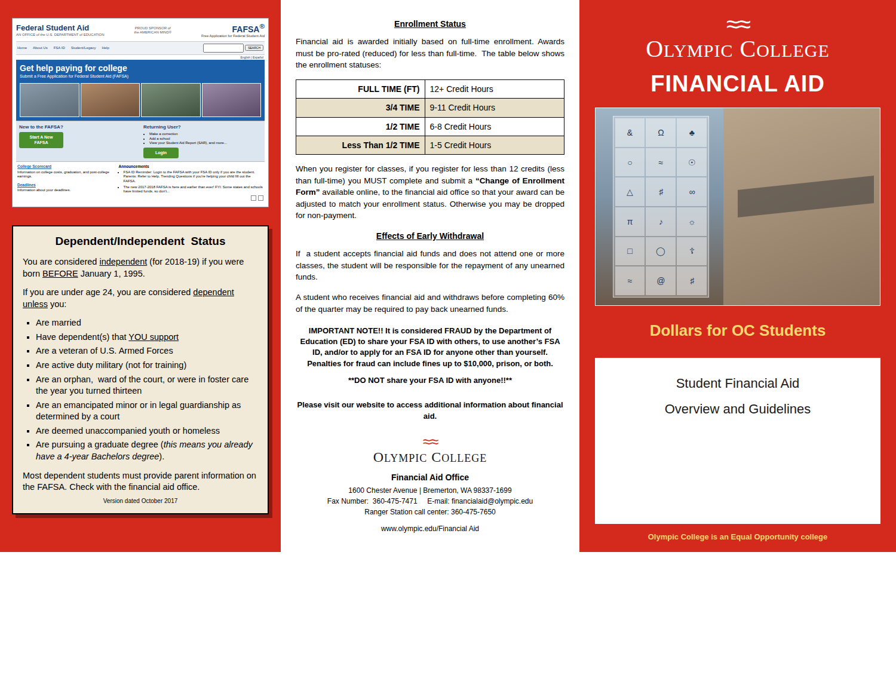Federal Student Aid
AN OFFICE of the U.S. DEPARTMENT of EDUCATION
PROUD SPONSOR of
the AMERICAN MIND®
FAFSA® Free Application for Federal Student Aid
Home About Us FSA ID Student/Legacy Help
SEARCH
English | Español
Get help paying for college
Submit a Free Application for Federal Student Aid (FAFSA)
New to the FAFSA?
Start A New
FAFSA
Returning User?
Make a correction
Add a school
View your Student Aid Report (SAR), and more...
Login
College Scorecard
Information on college costs, graduation, and post-college earnings.
Deadlines
Information about your deadlines.
Announcements
FSA ID Reminder: Login to the FAFSA with your FSA ID only if you are the student. Parents: Refer to Help, Trending Questions if you're helping your child fill out the FAFSA.
The new 2017-2018 FAFSA is here and earlier than ever! FYI: Some states and schools have limited funds, so don't...
Dependent/Independent Status
You are considered independent (for 2018-19) if you were born BEFORE January 1, 1995.
If you are under age 24, you are considered dependent unless you:
Are married
Have dependent(s) that YOU support
Are a veteran of U.S. Armed Forces
Are active duty military (not for training)
Are an orphan, ward of the court, or were in foster care the year you turned thirteen
Are an emancipated minor or in legal guardianship as determined by a court
Are deemed unaccompanied youth or homeless
Are pursuing a graduate degree (this means you already have a 4-year Bachelors degree).
Most dependent students must provide parent information on the FAFSA. Check with the financial aid office.
Version dated October 2017
Enrollment Status
Financial aid is awarded initially based on full-time enrollment. Awards must be pro-rated (reduced) for less than full-time. The table below shows the enrollment statuses:
| FULL TIME (FT) | 12+ Credit Hours |
| 3/4 TIME | 9-11 Credit Hours |
| 1/2 TIME | 6-8 Credit Hours |
| Less Than 1/2 TIME | 1-5 Credit Hours |
When you register for classes, if you register for less than 12 credits (less than full-time) you MUST complete and submit a “Change of Enrollment Form” available online, to the financial aid office so that your award can be adjusted to match your enrollment status. Otherwise you may be dropped for non-payment.
Effects of Early Withdrawal
If a student accepts financial aid funds and does not attend one or more classes, the student will be responsible for the repayment of any unearned funds.
A student who receives financial aid and withdraws before completing 60% of the quarter may be required to pay back unearned funds.
IMPORTANT NOTE!! It is considered FRAUD by the Department of Education (ED) to share your FSA ID with others, to use another’s FSA ID, and/or to apply for an FSA ID for anyone other than yourself. Penalties for fraud can include fines up to $10,000, prison, or both.
**DO NOT share your FSA ID with anyone!!**
Please visit our website to access additional information about financial aid.
≈≈
OLYMPIC COLLEGE
Financial Aid Office
1600 Chester Avenue | Bremerton, WA 98337-1699
Fax Number: 360-475-7471 E-mail: financialaid@olympic.edu
Ranger Station call center: 360-475-7650
www.olympic.edu/Financial Aid
≈≈
OLYMPIC COLLEGE
FINANCIAL AID
&Ω♣ ○≈☉ △♯∞ π♪☼ □◯☦ ≈@♯
Dollars for OC Students
Student Financial Aid
Overview and Guidelines
Olympic College is an Equal Opportunity college